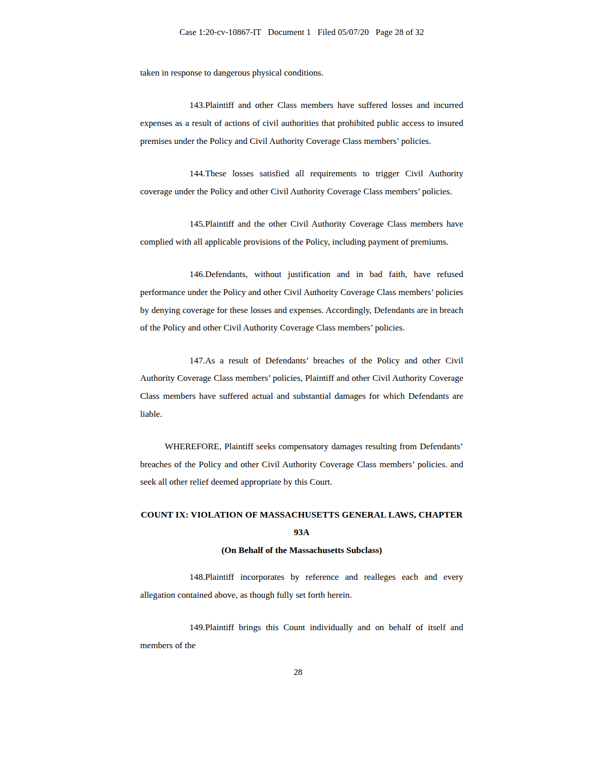Case 1:20-cv-10867-IT Document 1 Filed 05/07/20 Page 28 of 32
taken in response to dangerous physical conditions.
143. Plaintiff and other Class members have suffered losses and incurred expenses as a result of actions of civil authorities that prohibited public access to insured premises under the Policy and Civil Authority Coverage Class members’ policies.
144. These losses satisfied all requirements to trigger Civil Authority coverage under the Policy and other Civil Authority Coverage Class members’ policies.
145. Plaintiff and the other Civil Authority Coverage Class members have complied with all applicable provisions of the Policy, including payment of premiums.
146. Defendants, without justification and in bad faith, have refused performance under the Policy and other Civil Authority Coverage Class members’ policies by denying coverage for these losses and expenses. Accordingly, Defendants are in breach of the Policy and other Civil Authority Coverage Class members’ policies.
147. As a result of Defendants’ breaches of the Policy and other Civil Authority Coverage Class members’ policies, Plaintiff and other Civil Authority Coverage Class members have suffered actual and substantial damages for which Defendants are liable.
WHEREFORE, Plaintiff seeks compensatory damages resulting from Defendants’ breaches of the Policy and other Civil Authority Coverage Class members’ policies. and seek all other relief deemed appropriate by this Court.
COUNT IX: VIOLATION OF MASSACHUSETTS GENERAL LAWS, CHAPTER 93A
(On Behalf of the Massachusetts Subclass)
148. Plaintiff incorporates by reference and realleges each and every allegation contained above, as though fully set forth herein.
149. Plaintiff brings this Count individually and on behalf of itself and members of the
28